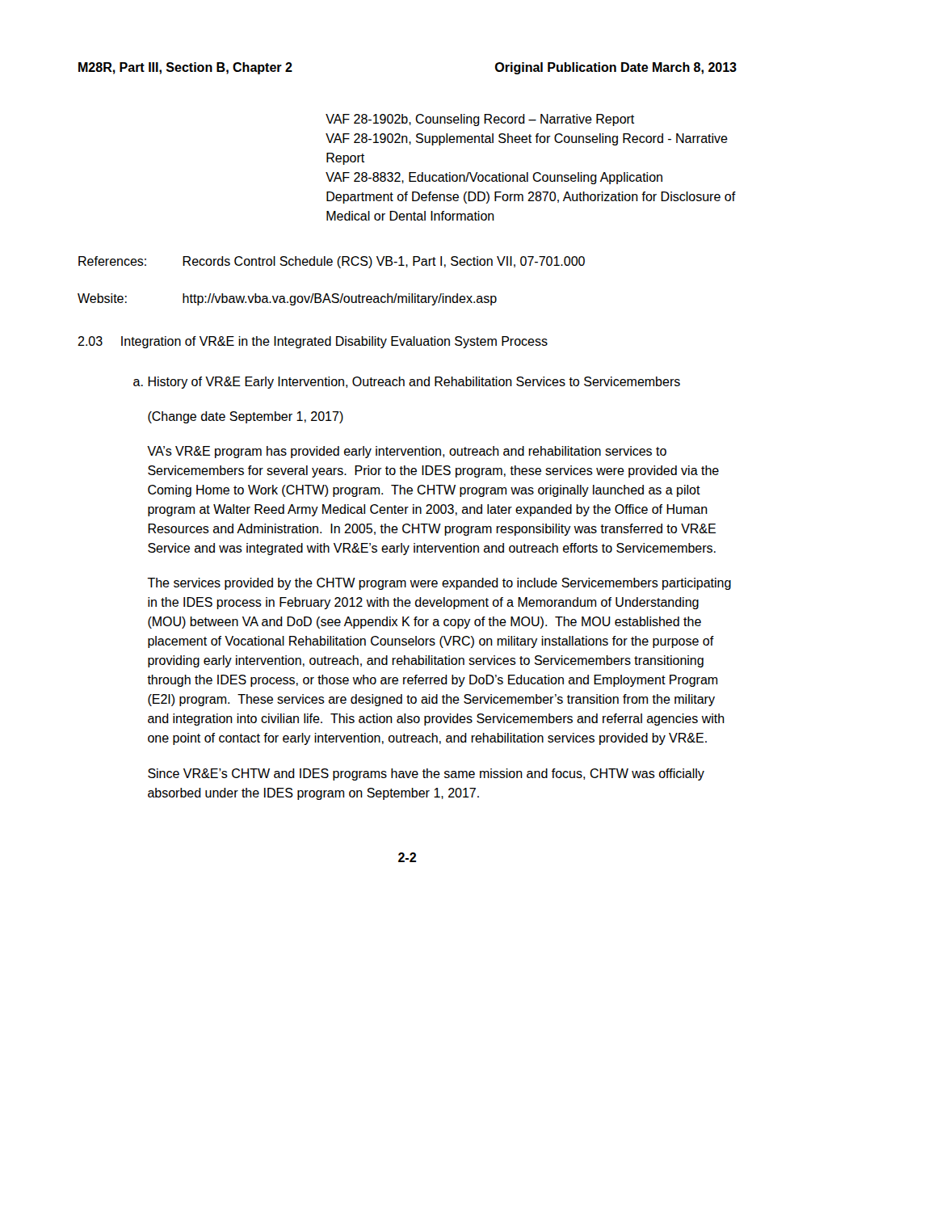M28R, Part III, Section B, Chapter 2
Original Publication Date March 8, 2013
VAF 28-1902b, Counseling Record – Narrative Report
VAF 28-1902n, Supplemental Sheet for Counseling Record - Narrative Report
VAF 28-8832, Education/Vocational Counseling Application
Department of Defense (DD) Form 2870, Authorization for Disclosure of Medical or Dental Information
References:
Records Control Schedule (RCS) VB-1, Part I, Section VII, 07-701.000
Website:
http://vbaw.vba.va.gov/BAS/outreach/military/index.asp
2.03
Integration of VR&E in the Integrated Disability Evaluation System Process
History of VR&E Early Intervention, Outreach and Rehabilitation Services to Servicemembers
(Change date September 1, 2017)
VA’s VR&E program has provided early intervention, outreach and rehabilitation services to Servicemembers for several years. Prior to the IDES program, these services were provided via the Coming Home to Work (CHTW) program. The CHTW program was originally launched as a pilot program at Walter Reed Army Medical Center in 2003, and later expanded by the Office of Human Resources and Administration. In 2005, the CHTW program responsibility was transferred to VR&E Service and was integrated with VR&E’s early intervention and outreach efforts to Servicemembers.
The services provided by the CHTW program were expanded to include Servicemembers participating in the IDES process in February 2012 with the development of a Memorandum of Understanding (MOU) between VA and DoD (see Appendix K for a copy of the MOU). The MOU established the placement of Vocational Rehabilitation Counselors (VRC) on military installations for the purpose of providing early intervention, outreach, and rehabilitation services to Servicemembers transitioning through the IDES process, or those who are referred by DoD’s Education and Employment Program (E2I) program. These services are designed to aid the Servicemember’s transition from the military and integration into civilian life. This action also provides Servicemembers and referral agencies with one point of contact for early intervention, outreach, and rehabilitation services provided by VR&E.
Since VR&E’s CHTW and IDES programs have the same mission and focus, CHTW was officially absorbed under the IDES program on September 1, 2017.
2-2